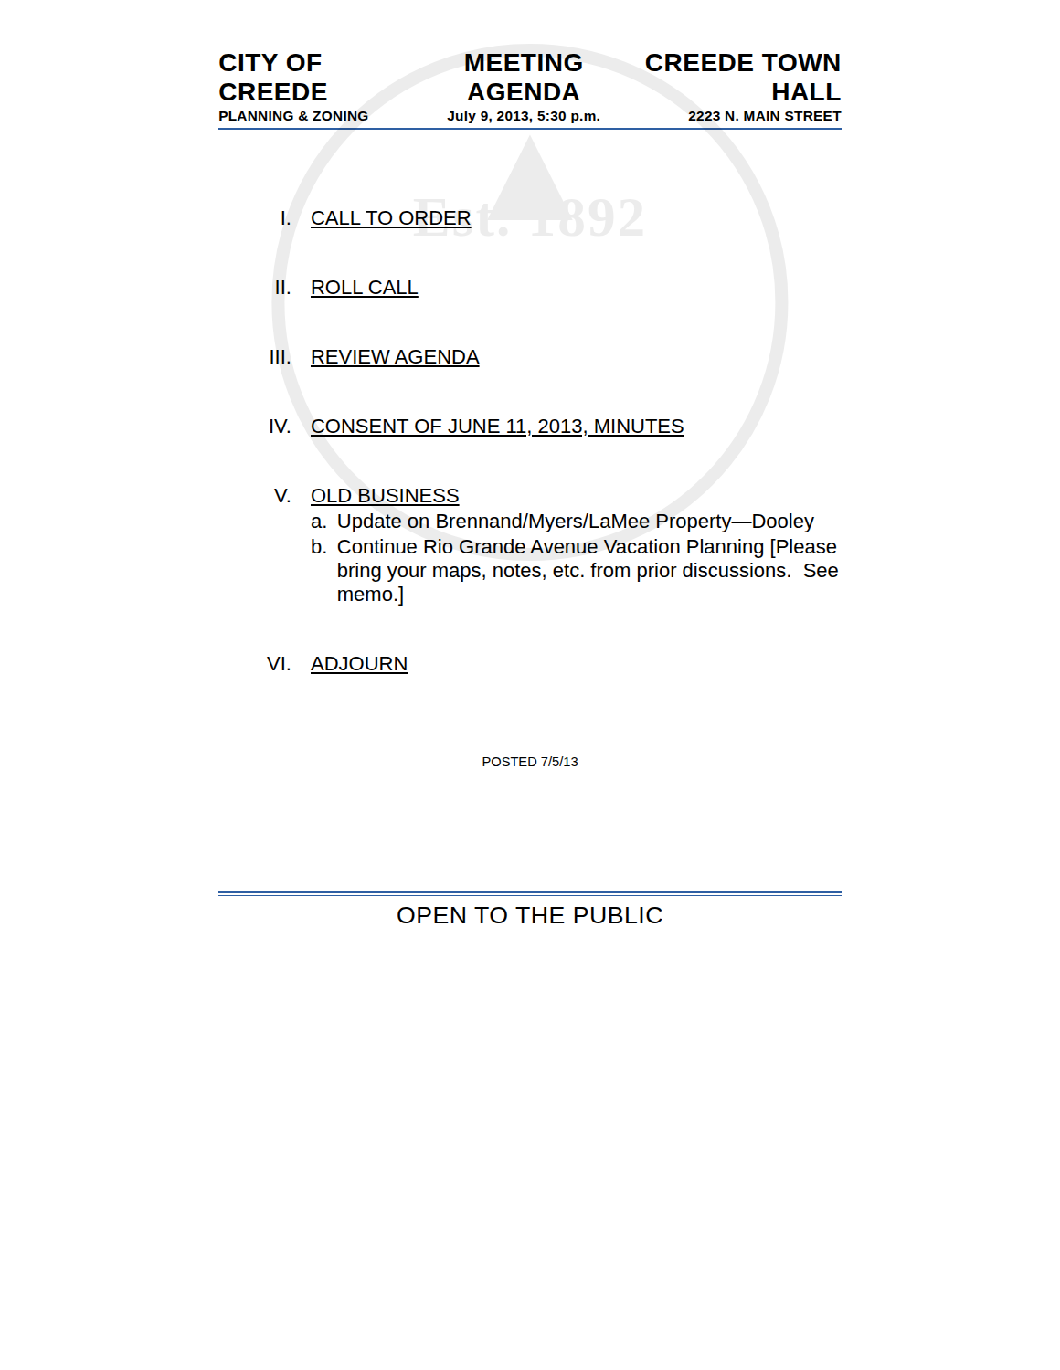CITY OF CREEDE
MEETING AGENDA
CREEDE TOWN HALL
PLANNING & ZONING
July 9, 2013, 5:30 p.m.
2223 N. MAIN STREET
▲
Est. 1892
I.
CALL TO ORDER
II.
ROLL CALL
III.
REVIEW AGENDA
IV.
CONSENT OF JUNE 11, 2013, MINUTES
V.
OLD BUSINESS
a. Update on Brennand/Myers/LaMee Property—Dooley
b. Continue Rio Grande Avenue Vacation Planning [Please bring your maps, notes, etc. from prior discussions. See memo.]
VI.
ADJOURN
POSTED 7/5/13
OPEN TO THE PUBLIC